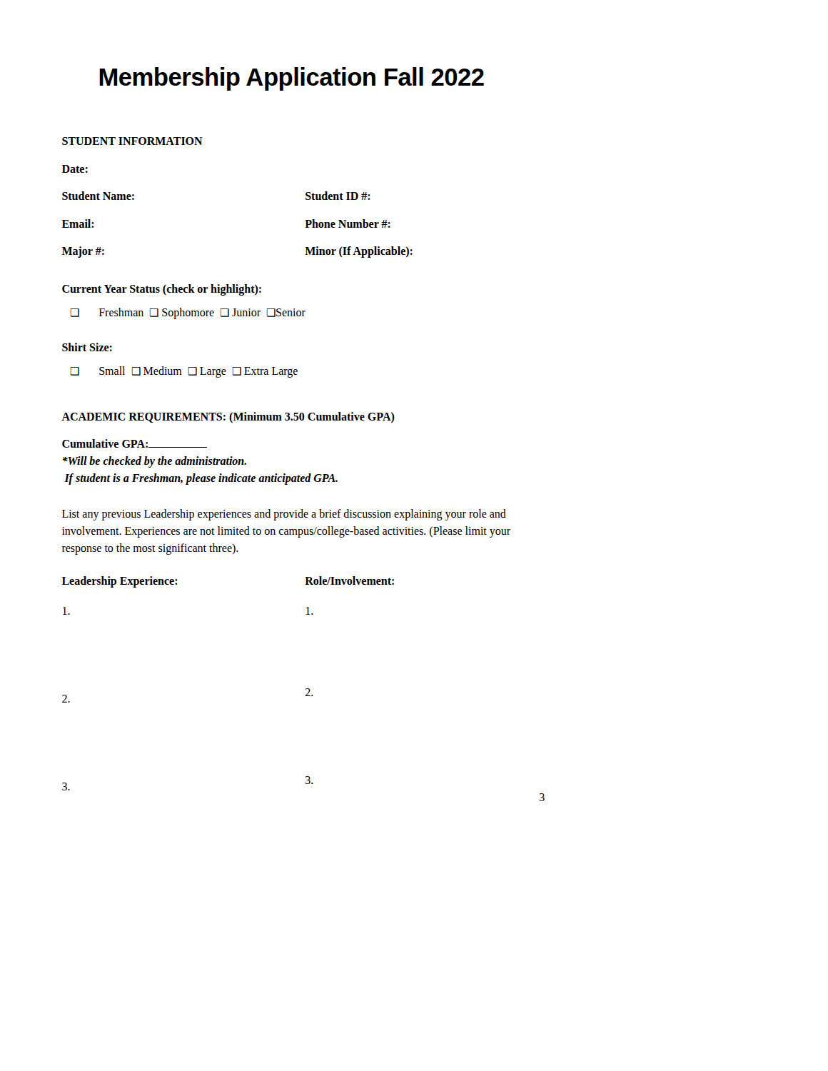Membership Application Fall 2022
STUDENT INFORMATION
Date:
Student Name:
Student ID #:
Email:
Phone Number #:
Major #:
Minor (If Applicable):
Current Year Status (check or highlight):
❑Freshman ❑ Sophomore ❑ Junior ❑Senior
Shirt Size:
❑Small ❑ Medium ❑ Large ❑ Extra Large
ACADEMIC REQUIREMENTS: (Minimum 3.50 Cumulative GPA)
Cumulative GPA:
*Will be checked by the administration.
If student is a Freshman, please indicate anticipated GPA.
List any previous Leadership experiences and provide a brief discussion explaining your role and involvement. Experiences are not limited to on campus/college-based activities. (Please limit your response to the most significant three).
Leadership Experience:
Role/Involvement:
1.
1.
2.
2.
3.
3.
3